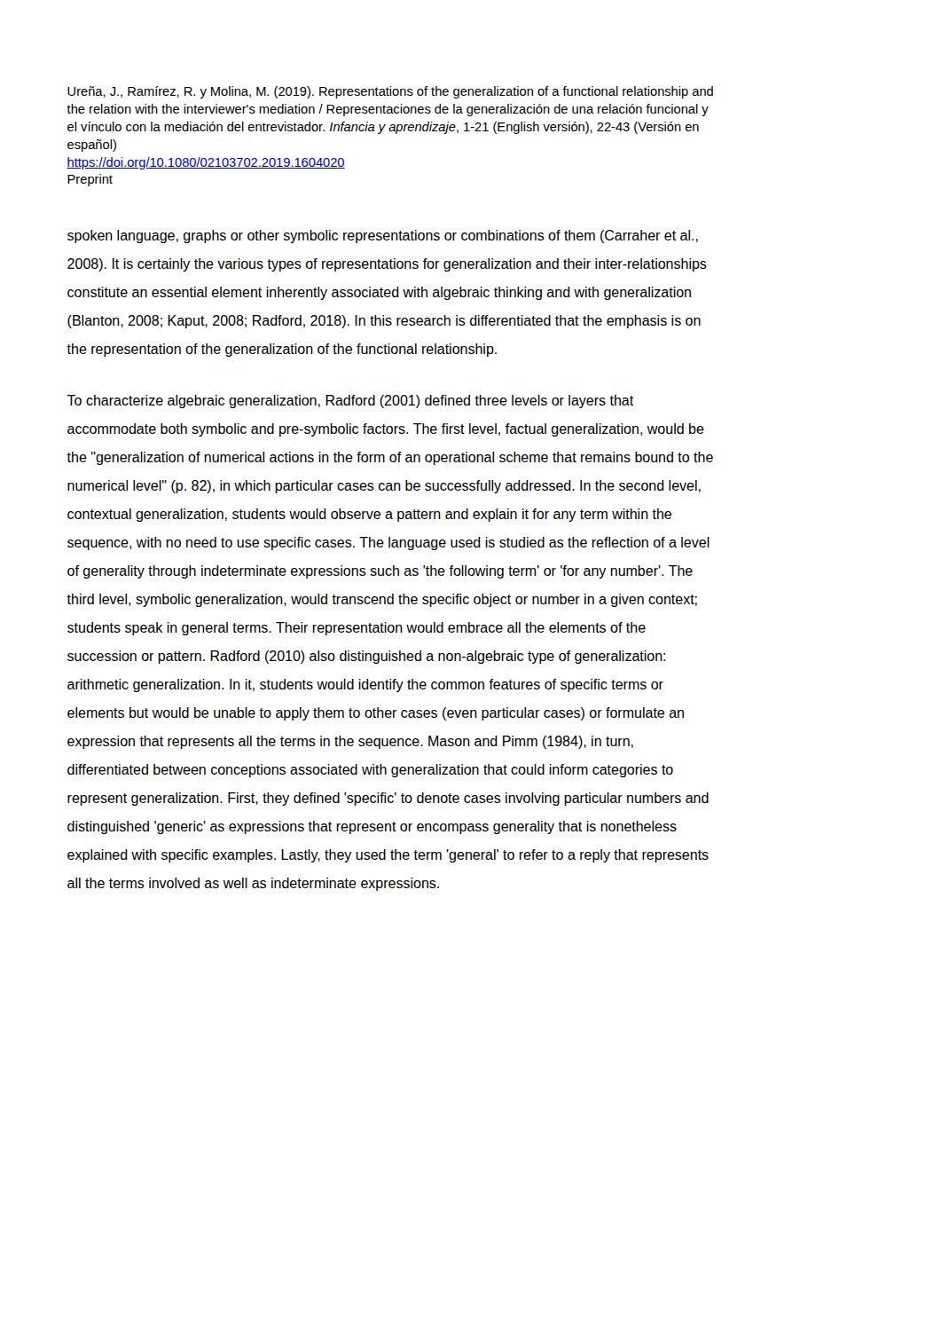Ureña, J., Ramírez, R. y Molina, M. (2019). Representations of the generalization of a functional relationship and the relation with the interviewer's mediation / Representaciones de la generalización de una relación funcional y el vínculo con la mediación del entrevistador. Infancia y aprendizaje, 1-21 (English versión), 22-43 (Versión en español)
https://doi.org/10.1080/02103702.2019.1604020
Preprint
spoken language, graphs or other symbolic representations or combinations of them (Carraher et al., 2008). It is certainly the various types of representations for generalization and their inter-relationships constitute an essential element inherently associated with algebraic thinking and with generalization (Blanton, 2008; Kaput, 2008; Radford, 2018). In this research is differentiated that the emphasis is on the representation of the generalization of the functional relationship.
To characterize algebraic generalization, Radford (2001) defined three levels or layers that accommodate both symbolic and pre-symbolic factors. The first level, factual generalization, would be the "generalization of numerical actions in the form of an operational scheme that remains bound to the numerical level" (p. 82), in which particular cases can be successfully addressed. In the second level, contextual generalization, students would observe a pattern and explain it for any term within the sequence, with no need to use specific cases. The language used is studied as the reflection of a level of generality through indeterminate expressions such as 'the following term' or 'for any number'. The third level, symbolic generalization, would transcend the specific object or number in a given context; students speak in general terms. Their representation would embrace all the elements of the succession or pattern. Radford (2010) also distinguished a non-algebraic type of generalization: arithmetic generalization. In it, students would identify the common features of specific terms or elements but would be unable to apply them to other cases (even particular cases) or formulate an expression that represents all the terms in the sequence. Mason and Pimm (1984), in turn, differentiated between conceptions associated with generalization that could inform categories to represent generalization. First, they defined 'specific' to denote cases involving particular numbers and distinguished 'generic' as expressions that represent or encompass generality that is nonetheless explained with specific examples. Lastly, they used the term 'general' to refer to a reply that represents all the terms involved as well as indeterminate expressions.